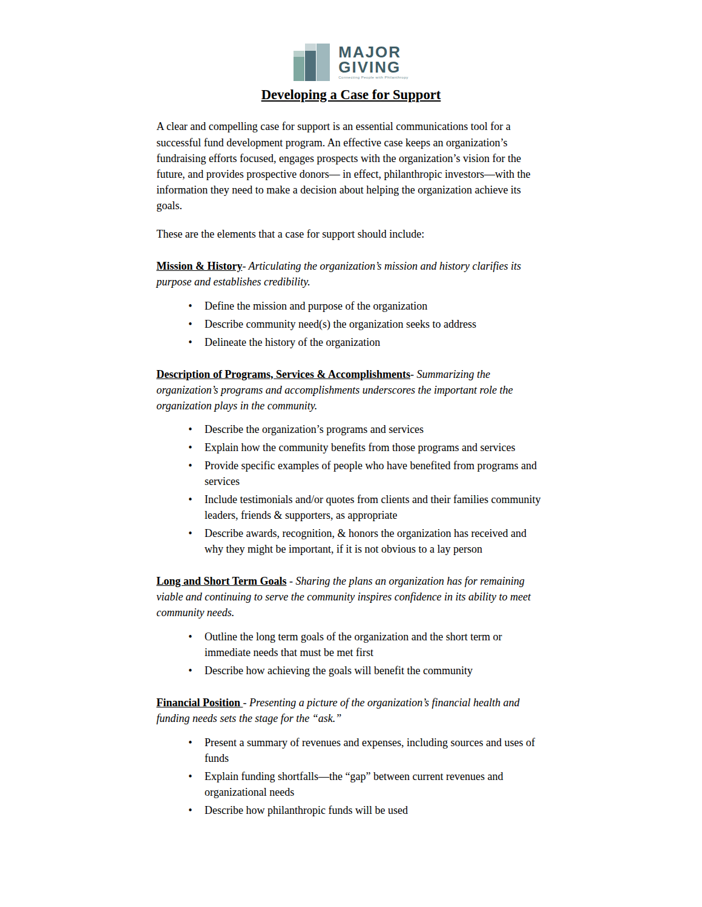MAJOR GIVING Connecting People with Philanthropy
Developing a Case for Support
A clear and compelling case for support is an essential communications tool for a successful fund development program. An effective case keeps an organization’s fundraising efforts focused, engages prospects with the organization’s vision for the future, and provides prospective donors— in effect, philanthropic investors—with the information they need to make a decision about helping the organization achieve its goals.
These are the elements that a case for support should include:
Mission & History- Articulating the organization’s mission and history clarifies its purpose and establishes credibility.
Define the mission and purpose of the organization
Describe community need(s) the organization seeks to address
Delineate the history of the organization
Description of Programs, Services & Accomplishments- Summarizing the organization’s programs and accomplishments underscores the important role the organization plays in the community.
Describe the organization’s programs and services
Explain how the community benefits from those programs and services
Provide specific examples of people who have benefited from programs and services
Include testimonials and/or quotes from clients and their families community leaders, friends & supporters, as appropriate
Describe awards, recognition, & honors the organization has received and why they might be important, if it is not obvious to a lay person
Long and Short Term Goals - Sharing the plans an organization has for remaining viable and continuing to serve the community inspires confidence in its ability to meet community needs.
Outline the long term goals of the organization and the short term or immediate needs that must be met first
Describe how achieving the goals will benefit the community
Financial Position - Presenting a picture of the organization’s financial health and funding needs sets the stage for the “ask.”
Present a summary of revenues and expenses, including sources and uses of funds
Explain funding shortfalls—the “gap” between current revenues and organizational needs
Describe how philanthropic funds will be used